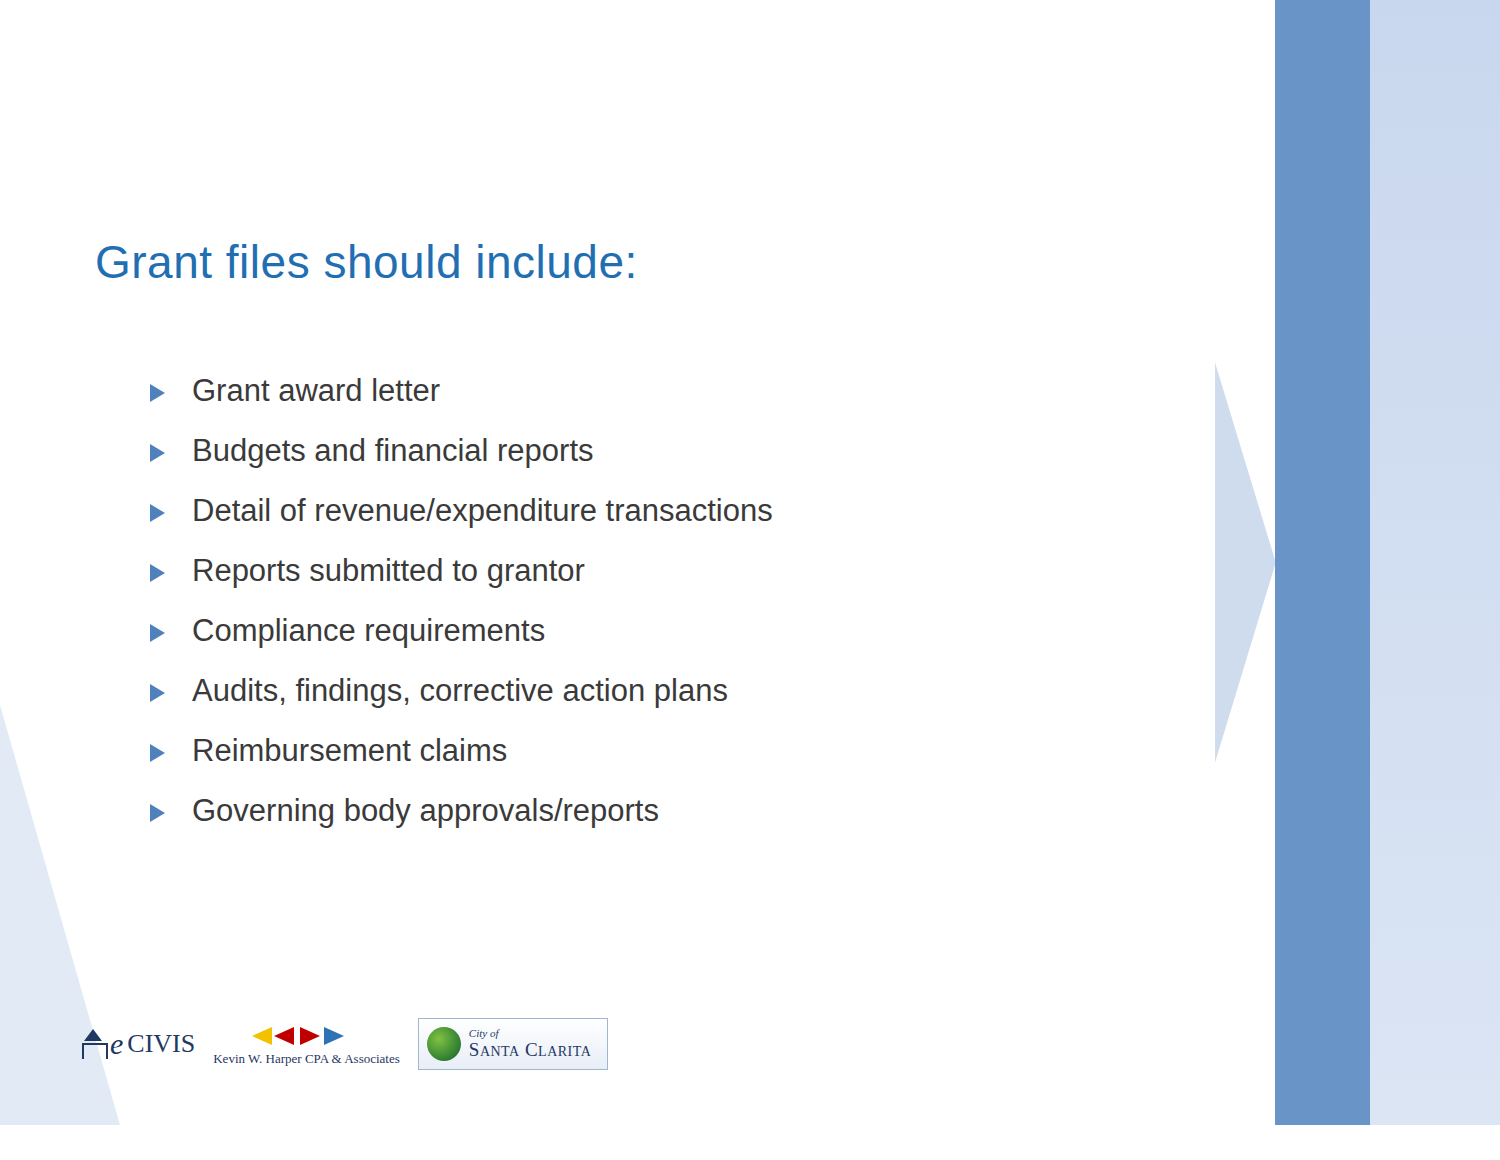Grant files should include:
Grant award letter
Budgets and financial reports
Detail of revenue/expenditure transactions
Reports submitted to grantor
Compliance requirements
Audits, findings, corrective action plans
Reimbursement claims
Governing body approvals/reports
eCIVIS
Kevin W. Harper CPA & Associates
City of
SANTA CLARITA